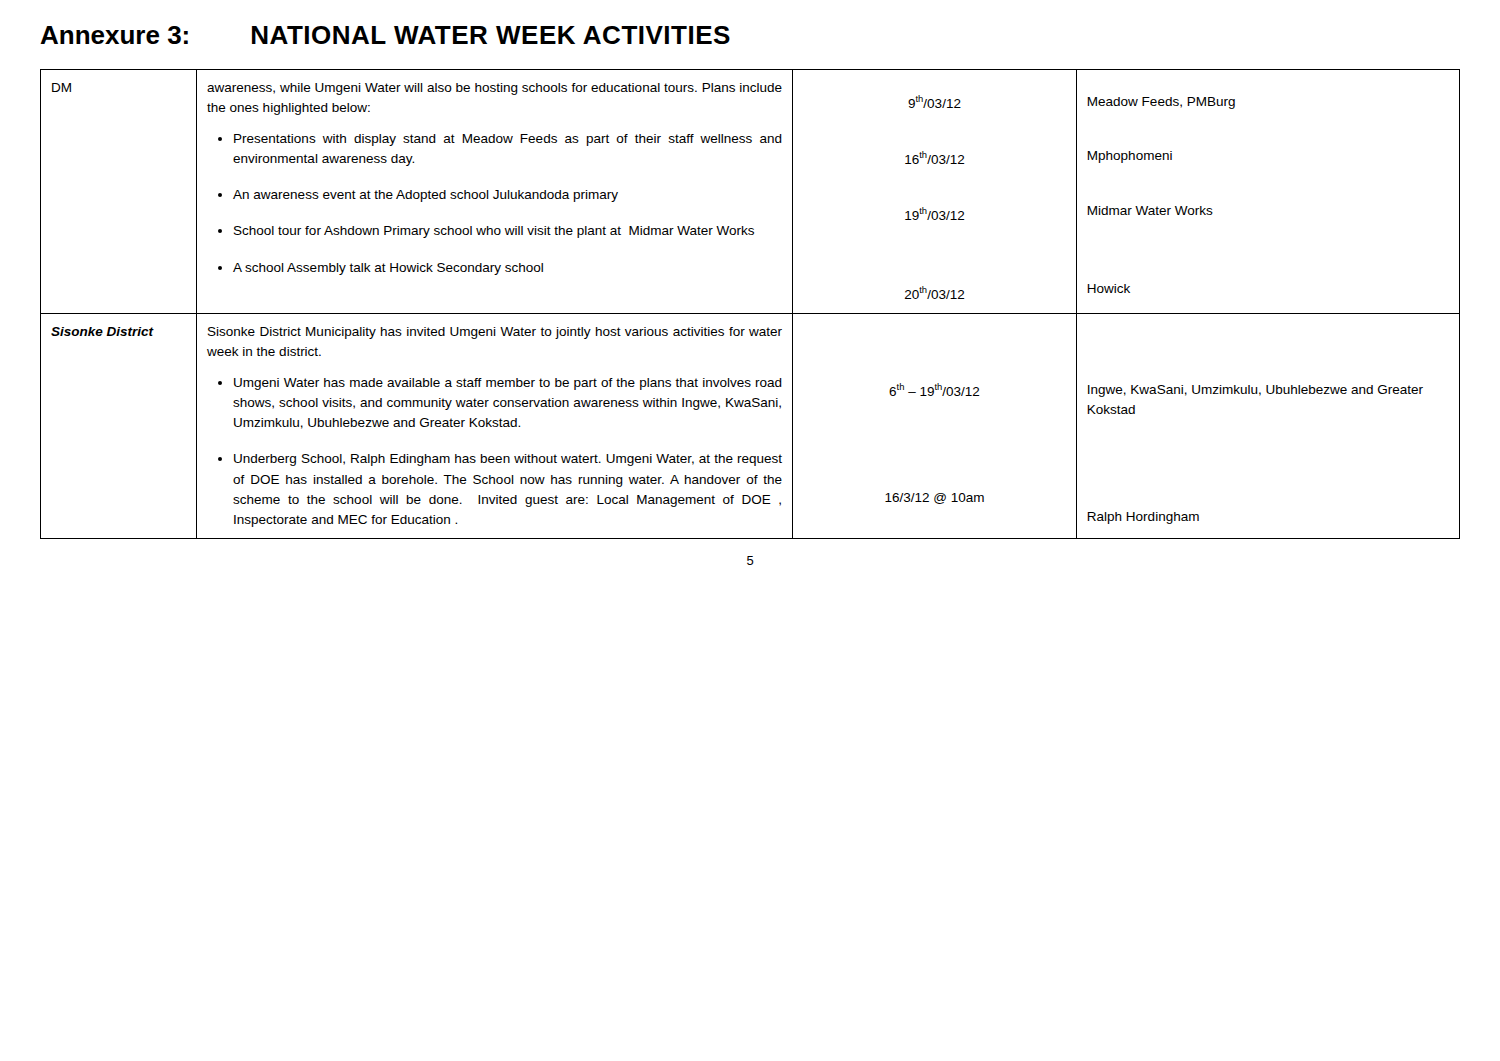Annexure 3:
NATIONAL WATER WEEK ACTIVITIES
| DM | awareness, while Umgeni Water will also be hosting schools for educational tours. Plans include the ones highlighted below: Presentations with display stand at Meadow Feeds as part of their staff wellness and environmental awareness day. An awareness event at the Adopted school Julukandoda primary School tour for Ashdown Primary school who will visit the plant at Midmar Water Works A school Assembly talk at Howick Secondary school | 9 th /03/12 16 th /03/12 19 th /03/12 20 th /03/12 | Meadow Feeds, PMBurg Mphophomeni Midmar Water Works Howick |
| Sisonke District | Sisonke District Municipality has invited Umgeni Water to jointly host various activities for water week in the district. Umgeni Water has made available a staff member to be part of the plans that involves road shows, school visits, and community water conservation awareness within Ingwe, KwaSani, Umzimkulu, Ubuhlebezwe and Greater Kokstad. Underberg School, Ralph Edingham has been without watert. Umgeni Water, at the request of DOE has installed a borehole. The School now has running water. A handover of the scheme to the school will be done. Invited guest are: Local Management of DOE , Inspectorate and MEC for Education . | 6 th – 19 th /03/12 16/3/12 @ 10am | Ingwe, KwaSani, Umzimkulu, Ubuhlebezwe and Greater Kokstad Ralph Hordingham |
5